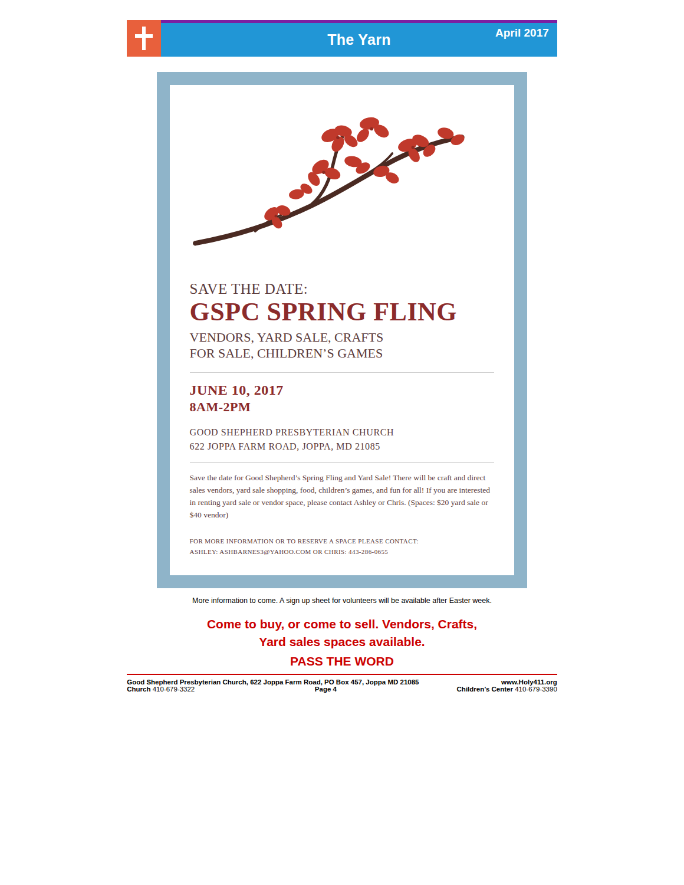The Yarn
April 2017
SAVE THE DATE:
GSPC SPRING FLING
VENDORS, YARD SALE, CRAFTS
FOR SALE, CHILDREN’S GAMES
JUNE 10, 2017
8AM-2PM
GOOD SHEPHERD PRESBYTERIAN CHURCH
622 JOPPA FARM ROAD, JOPPA, MD 21085
Save the date for Good Shepherd’s Spring Fling and Yard Sale! There will be craft and direct sales vendors, yard sale shopping, food, children’s games, and fun for all! If you are interested in renting yard sale or vendor space, please contact Ashley or Chris. (Spaces: $20 yard sale or $40 vendor)
FOR MORE INFORMATION OR TO RESERVE A SPACE PLEASE CONTACT:
ASHLEY: ASHBARNES3@YAHOO.COM OR CHRIS: 443-286-0655
More information to come. A sign up sheet for volunteers will be available after Easter week.
Come to buy, or come to sell. Vendors, Crafts,
Yard sales spaces available. PASS THE WORD
Good Shepherd Presbyterian Church, 622 Joppa Farm Road, PO Box 457, Joppa MD 21085 www.Holy411.org
Church 410-679-3322 Page 4 Children’s Center 410-679-3390